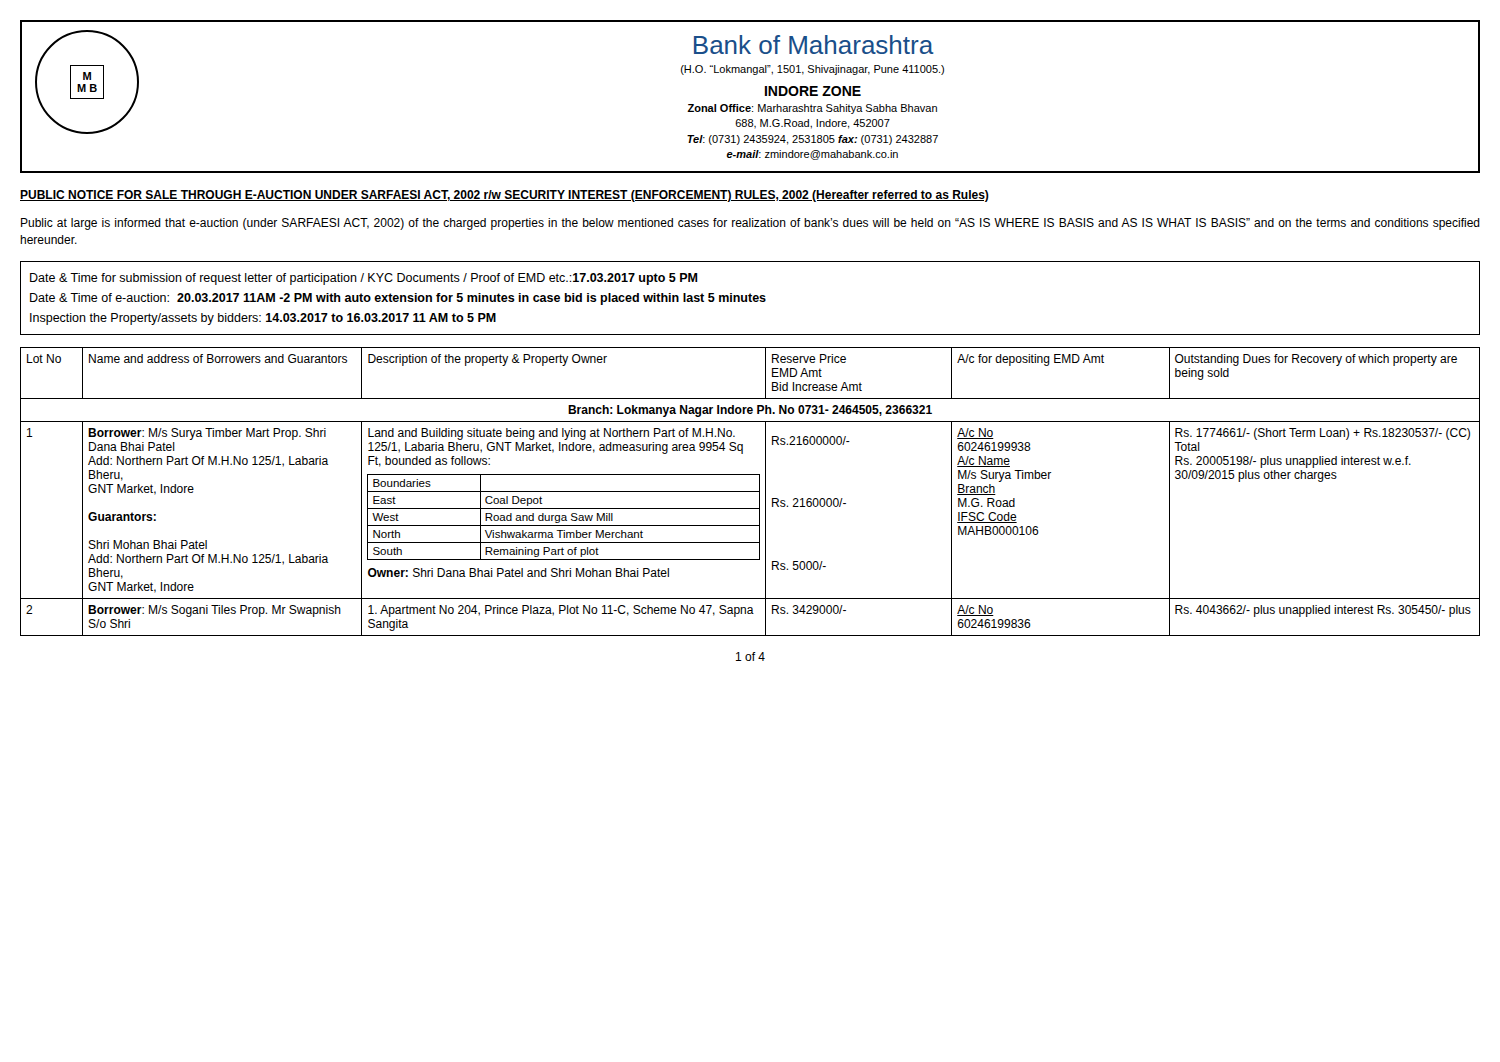M
M B
Bank of Maharashtra
(H.O. “Lokmangal”, 1501, Shivajinagar, Pune 411005.)
INDORE ZONE
Zonal Office: Marharashtra Sahitya Sabha Bhavan
688, M.G.Road, Indore, 452007
Tel: (0731) 2435924, 2531805 fax: (0731) 2432887
e-mail: zmindore@mahabank.co.in
PUBLIC NOTICE FOR SALE THROUGH E-AUCTION UNDER SARFAESI ACT, 2002 r/w SECURITY INTEREST (ENFORCEMENT) RULES, 2002 (Hereafter referred to as Rules)
Public at large is informed that e-auction (under SARFAESI ACT, 2002) of the charged properties in the below mentioned cases for realization of bank’s dues will be held on “AS IS WHERE IS BASIS and AS IS WHAT IS BASIS” and on the terms and conditions specified hereunder.
Date & Time for submission of request letter of participation / KYC Documents / Proof of EMD etc.:17.03.2017 upto 5 PM
Date & Time of e-auction: 20.03.2017 11AM -2 PM with auto extension for 5 minutes in case bid is placed within last 5 minutes
Inspection the Property/assets by bidders: 14.03.2017 to 16.03.2017 11 AM to 5 PM
| Lot No | Name and address of Borrowers and Guarantors | Description of the property & Property Owner | Reserve Price EMD Amt Bid Increase Amt | A/c for depositing EMD Amt | Outstanding Dues for Recovery of which property are being sold |
| --- | --- | --- | --- | --- | --- |
| Branch: Lokmanya Nagar Indore Ph. No 0731- 2464505, 2366321 |
| 1 | Borrower : M/s Surya Timber Mart Prop. Shri Dana Bhai Patel Add: Northern Part Of M.H.No 125/1, Labaria Bheru, GNT Market, Indore Guarantors: Shri Mohan Bhai Patel Add: Northern Part Of M.H.No 125/1, Labaria Bheru, GNT Market, Indore | Land and Building situate being and lying at Northern Part of M.H.No. 125/1, Labaria Bheru, GNT Market, Indore, admeasuring area 9954 Sq Ft, bounded as follows: / Boundaries / / / East / Coal Depot / / West / Road and durga Saw Mill / / North / Vishwakarma Timber Merchant / / South / Remaining Part of plot / Owner: Shri Dana Bhai Patel and Shri Mohan Bhai Patel | Rs.21600000/- Rs. 2160000/- Rs. 5000/- | A/c No 60246199938 A/c Name M/s Surya Timber Branch M.G. Road IFSC Code MAHB0000106 | Rs. 1774661/- (Short Term Loan) + Rs.18230537/- (CC) Total Rs. 20005198/- plus unapplied interest w.e.f. 30/09/2015 plus other charges |
| 2 | Borrower : M/s Sogani Tiles Prop. Mr Swapnish S/o Shri | 1. Apartment No 204, Prince Plaza, Plot No 11-C, Scheme No 47, Sapna Sangita | Rs. 3429000/- | A/c No 60246199836 | Rs. 4043662/- plus unapplied interest Rs. 305450/- plus |
1 of 4